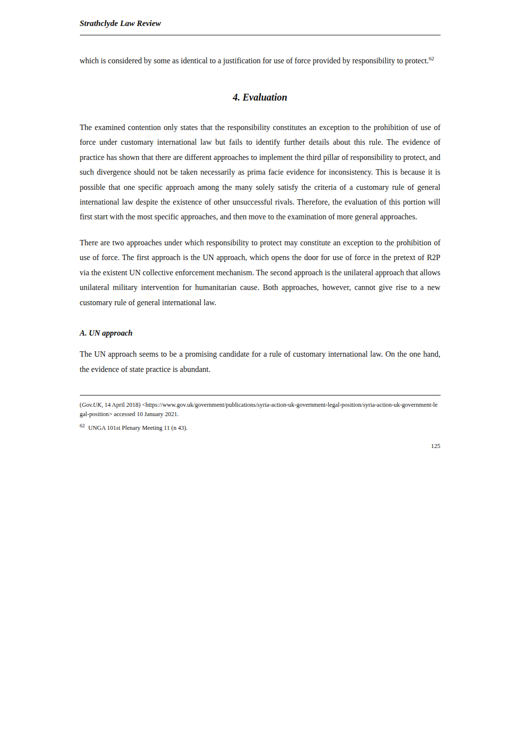Strathclyde Law Review
which is considered by some as identical to a justification for use of force provided by responsibility to protect.62
4. Evaluation
The examined contention only states that the responsibility constitutes an exception to the prohibition of use of force under customary international law but fails to identify further details about this rule. The evidence of practice has shown that there are different approaches to implement the third pillar of responsibility to protect, and such divergence should not be taken necessarily as prima facie evidence for inconsistency. This is because it is possible that one specific approach among the many solely satisfy the criteria of a customary rule of general international law despite the existence of other unsuccessful rivals. Therefore, the evaluation of this portion will first start with the most specific approaches, and then move to the examination of more general approaches.
There are two approaches under which responsibility to protect may constitute an exception to the prohibition of use of force. The first approach is the UN approach, which opens the door for use of force in the pretext of R2P via the existent UN collective enforcement mechanism. The second approach is the unilateral approach that allows unilateral military intervention for humanitarian cause. Both approaches, however, cannot give rise to a new customary rule of general international law.
A. UN approach
The UN approach seems to be a promising candidate for a rule of customary international law. On the one hand, the evidence of state practice is abundant.
(Gov.UK, 14 April 2018) <https://www.gov.uk/government/publications/syria-action-uk-government-legal-position/syria-action-uk-government-legal-position> accessed 10 January 2021.
62 UNGA 101st Plenary Meeting 11 (n 43).
125